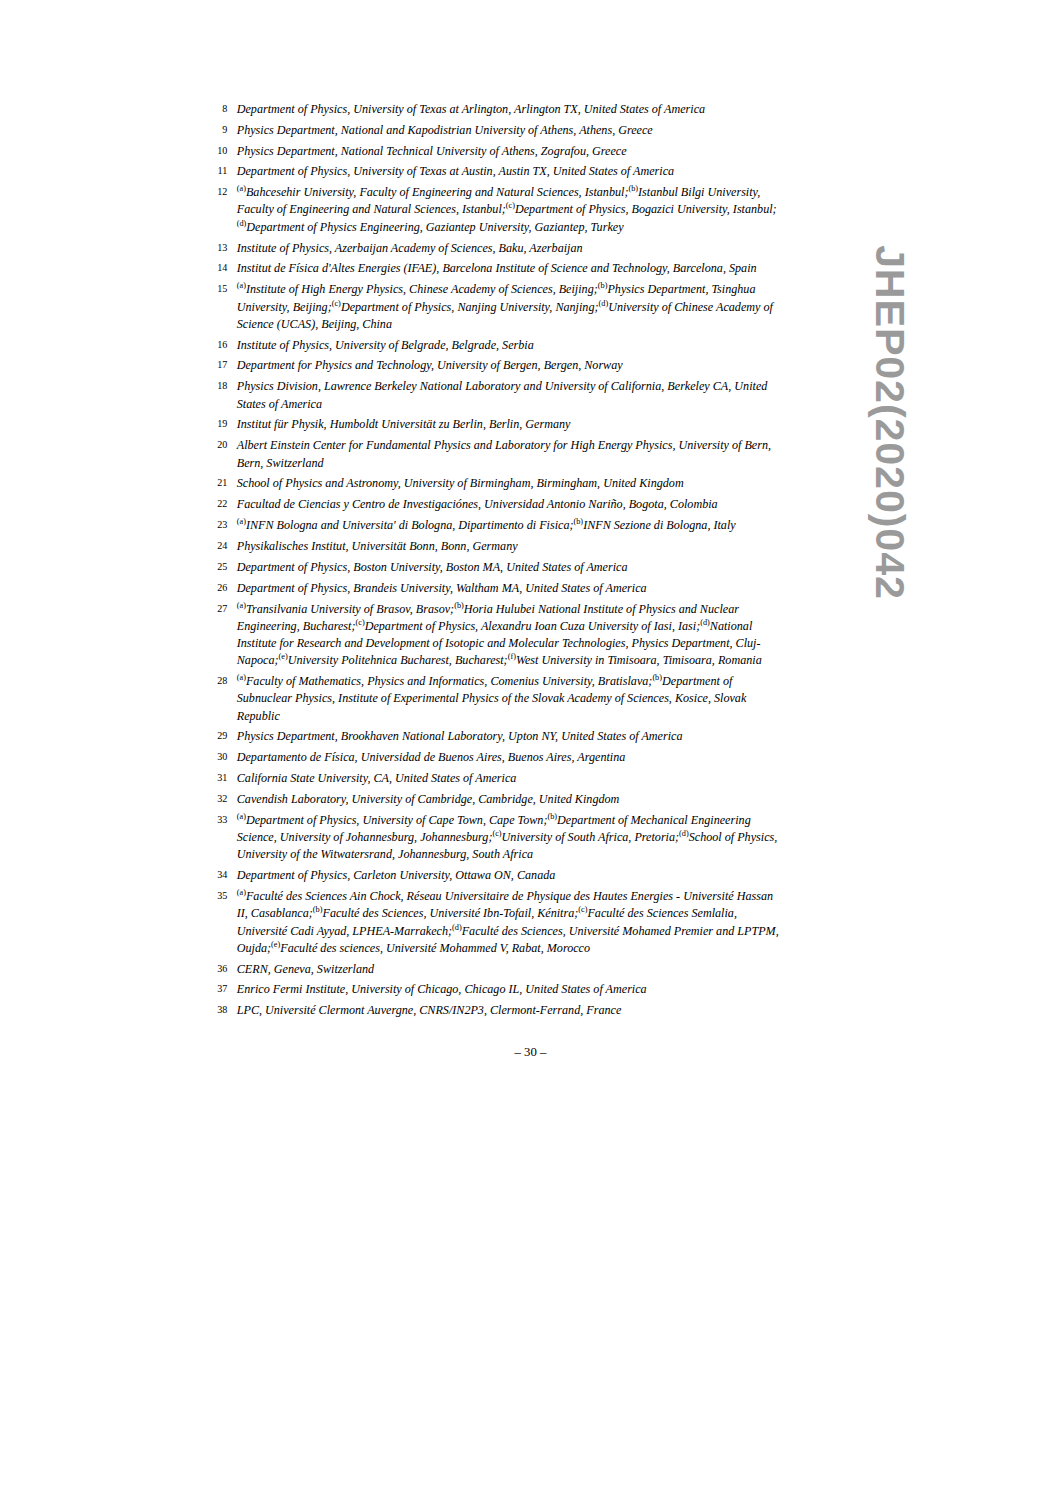JHEP02(2020)042
Department of Physics, University of Texas at Arlington, Arlington TX, United States of America
Physics Department, National and Kapodistrian University of Athens, Athens, Greece
Physics Department, National Technical University of Athens, Zografou, Greece
Department of Physics, University of Texas at Austin, Austin TX, United States of America
(a)Bahcesehir University, Faculty of Engineering and Natural Sciences, Istanbul;(b)Istanbul Bilgi University, Faculty of Engineering and Natural Sciences, Istanbul;(c)Department of Physics, Bogazici University, Istanbul;(d)Department of Physics Engineering, Gaziantep University, Gaziantep, Turkey
Institute of Physics, Azerbaijan Academy of Sciences, Baku, Azerbaijan
Institut de Física d'Altes Energies (IFAE), Barcelona Institute of Science and Technology, Barcelona, Spain
(a)Institute of High Energy Physics, Chinese Academy of Sciences, Beijing;(b)Physics Department, Tsinghua University, Beijing;(c)Department of Physics, Nanjing University, Nanjing;(d)University of Chinese Academy of Science (UCAS), Beijing, China
Institute of Physics, University of Belgrade, Belgrade, Serbia
Department for Physics and Technology, University of Bergen, Bergen, Norway
Physics Division, Lawrence Berkeley National Laboratory and University of California, Berkeley CA, United States of America
Institut für Physik, Humboldt Universität zu Berlin, Berlin, Germany
Albert Einstein Center for Fundamental Physics and Laboratory for High Energy Physics, University of Bern, Bern, Switzerland
School of Physics and Astronomy, University of Birmingham, Birmingham, United Kingdom
Facultad de Ciencias y Centro de Investigaciónes, Universidad Antonio Nariño, Bogota, Colombia
(a)INFN Bologna and Universita' di Bologna, Dipartimento di Fisica;(b)INFN Sezione di Bologna, Italy
Physikalisches Institut, Universität Bonn, Bonn, Germany
Department of Physics, Boston University, Boston MA, United States of America
Department of Physics, Brandeis University, Waltham MA, United States of America
(a)Transilvania University of Brasov, Brasov;(b)Horia Hulubei National Institute of Physics and Nuclear Engineering, Bucharest;(c)Department of Physics, Alexandru Ioan Cuza University of Iasi, Iasi;(d)National Institute for Research and Development of Isotopic and Molecular Technologies, Physics Department, Cluj-Napoca;(e)University Politehnica Bucharest, Bucharest;(f)West University in Timisoara, Timisoara, Romania
(a)Faculty of Mathematics, Physics and Informatics, Comenius University, Bratislava;(b)Department of Subnuclear Physics, Institute of Experimental Physics of the Slovak Academy of Sciences, Kosice, Slovak Republic
Physics Department, Brookhaven National Laboratory, Upton NY, United States of America
Departamento de Física, Universidad de Buenos Aires, Buenos Aires, Argentina
California State University, CA, United States of America
Cavendish Laboratory, University of Cambridge, Cambridge, United Kingdom
(a)Department of Physics, University of Cape Town, Cape Town;(b)Department of Mechanical Engineering Science, University of Johannesburg, Johannesburg;(c)University of South Africa, Pretoria;(d)School of Physics, University of the Witwatersrand, Johannesburg, South Africa
Department of Physics, Carleton University, Ottawa ON, Canada
(a)Faculté des Sciences Ain Chock, Réseau Universitaire de Physique des Hautes Energies - Université Hassan II, Casablanca;(b)Faculté des Sciences, Université Ibn-Tofail, Kénitra;(c)Faculté des Sciences Semlalia, Université Cadi Ayyad, LPHEA-Marrakech;(d)Faculté des Sciences, Université Mohamed Premier and LPTPM, Oujda;(e)Faculté des sciences, Université Mohammed V, Rabat, Morocco
CERN, Geneva, Switzerland
Enrico Fermi Institute, University of Chicago, Chicago IL, United States of America
LPC, Université Clermont Auvergne, CNRS/IN2P3, Clermont-Ferrand, France
– 30 –